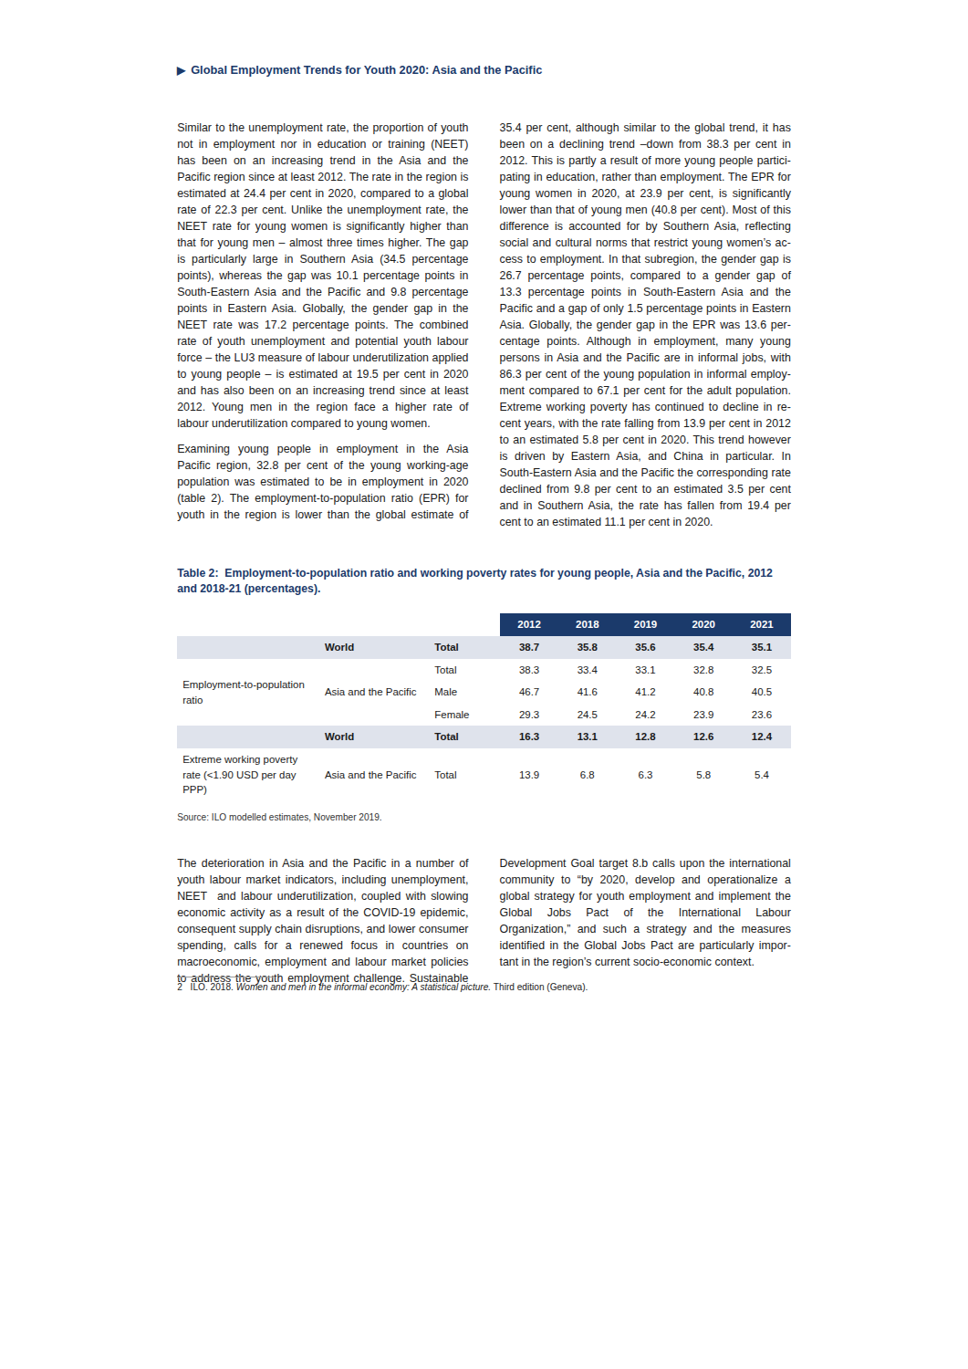▶ Global Employment Trends for Youth 2020: Asia and the Pacific
Similar to the unemployment rate, the proportion of youth not in employment nor in education or training (NEET) has been on an increasing trend in the Asia and the Pacific region since at least 2012. The rate in the region is estimated at 24.4 per cent in 2020, compared to a global rate of 22.3 per cent. Unlike the unemployment rate, the NEET rate for young women is significantly higher than that for young men – almost three times higher. The gap is particularly large in Southern Asia (34.5 percentage points), whereas the gap was 10.1 percentage points in South-Eastern Asia and the Pacific and 9.8 percentage points in Eastern Asia. Globally, the gender gap in the NEET rate was 17.2 percentage points. The combined rate of youth unemployment and potential youth labour force – the LU3 measure of labour underutilization applied to young people – is estimated at 19.5 per cent in 2020 and has also been on an increasing trend since at least 2012. Young men in the region face a higher rate of labour underutilization compared to young women.
Examining young people in employment in the Asia Pacific region, 32.8 per cent of the young working-age population was estimated to be in employment in 2020 (table 2). The employment-to-population ratio (EPR) for youth in the region is lower than the global estimate of 35.4 per cent, although similar to the global trend, it has been on a declining trend –down from 38.3 per cent in 2012. This is partly a result of more young people participating in education, rather than employment. The EPR for young women in 2020, at 23.9 per cent, is significantly lower than that of young men (40.8 per cent). Most of this difference is accounted for by Southern Asia, reflecting social and cultural norms that restrict young women’s access to employment. In that subregion, the gender gap is 26.7 percentage points, compared to a gender gap of 13.3 percentage points in South-Eastern Asia and the Pacific and a gap of only 1.5 percentage points in Eastern Asia. Globally, the gender gap in the EPR was 13.6 percentage points. Although in employment, many young persons in Asia and the Pacific are in informal jobs, with 86.3 per cent of the young population in informal employment compared to 67.1 per cent for the adult population. Extreme working poverty has continued to decline in recent years, with the rate falling from 13.9 per cent in 2012 to an estimated 5.8 per cent in 2020. This trend however is driven by Eastern Asia, and China in particular. In South-Eastern Asia and the Pacific the corresponding rate declined from 9.8 per cent to an estimated 3.5 per cent and in Southern Asia, the rate has fallen from 19.4 per cent to an estimated 11.1 per cent in 2020.
Table 2: Employment-to-population ratio and working poverty rates for young people, Asia and the Pacific, 2012 and 2018-21 (percentages).
| | | | 2012 | 2018 | 2019 | 2020 | 2021 |
| --- | --- | --- | --- | --- | --- | --- | --- |
| | World | Total | 38.7 | 35.8 | 35.6 | 35.4 | 35.1 |
| Employment-to-population ratio | Asia and the Pacific | Total | 38.3 | 33.4 | 33.1 | 32.8 | 32.5 |
| Male | 46.7 | 41.6 | 41.2 | 40.8 | 40.5 |
| Female | 29.3 | 24.5 | 24.2 | 23.9 | 23.6 |
| | World | Total | 16.3 | 13.1 | 12.8 | 12.6 | 12.4 |
| Extreme working poverty rate (<1.90 USD per day PPP) | Asia and the Pacific | Total | 13.9 | 6.8 | 6.3 | 5.8 | 5.4 |
Source: ILO modelled estimates, November 2019.
The deterioration in Asia and the Pacific in a number of youth labour market indicators, including unemployment, NEET and labour underutilization, coupled with slowing economic activity as a result of the COVID-19 epidemic, consequent supply chain disruptions, and lower consumer spending, calls for a renewed focus in countries on macroeconomic, employment and labour market policies to address the youth employment challenge. Sustainable Development Goal target 8.b calls upon the international community to “by 2020, develop and operationalize a global strategy for youth employment and implement the Global Jobs Pact of the International Labour Organization,” and such a strategy and the measures identified in the Global Jobs Pact are particularly important in the region’s current socio-economic context.
2 ILO. 2018. Women and men in the informal economy: A statistical picture. Third edition (Geneva).